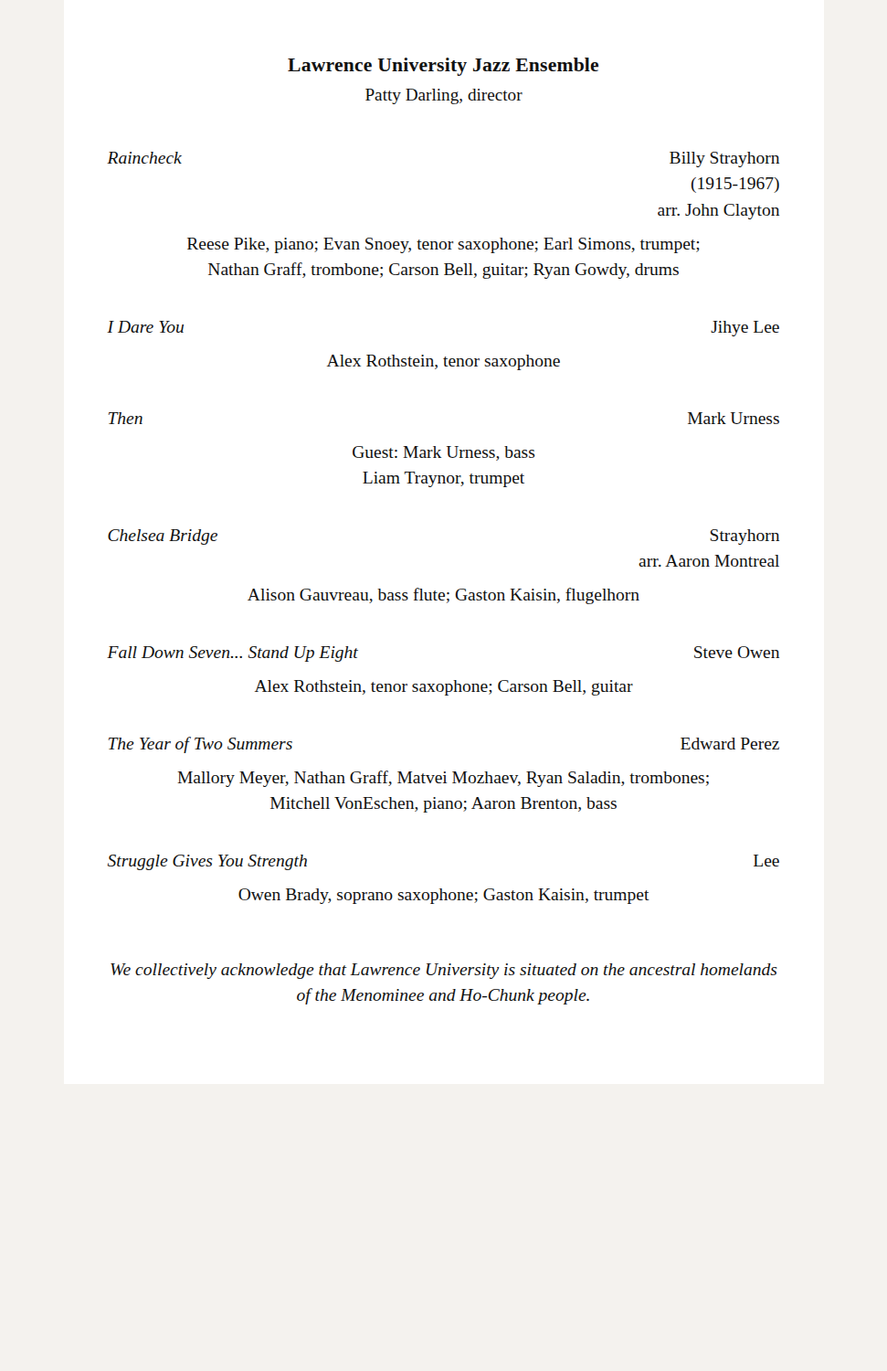Lawrence University Jazz Ensemble
Patty Darling, director
Raincheck
Billy Strayhorn (1915-1967) arr. John Clayton
Reese Pike, piano; Evan Snoey, tenor saxophone; Earl Simons, trumpet; Nathan Graff, trombone; Carson Bell, guitar; Ryan Gowdy, drums
I Dare You
Jihye Lee
Alex Rothstein, tenor saxophone
Then
Mark Urness
Guest: Mark Urness, bass Liam Traynor, trumpet
Chelsea Bridge
Strayhorn arr. Aaron Montreal
Alison Gauvreau, bass flute; Gaston Kaisin, flugelhorn
Fall Down Seven... Stand Up Eight
Steve Owen
Alex Rothstein, tenor saxophone; Carson Bell, guitar
The Year of Two Summers
Edward Perez
Mallory Meyer, Nathan Graff, Matvei Mozhaev, Ryan Saladin, trombones; Mitchell VonEschen, piano; Aaron Brenton, bass
Struggle Gives You Strength
Lee
Owen Brady, soprano saxophone; Gaston Kaisin, trumpet
We collectively acknowledge that Lawrence University is situated on the ancestral homelands of the Menominee and Ho-Chunk people.